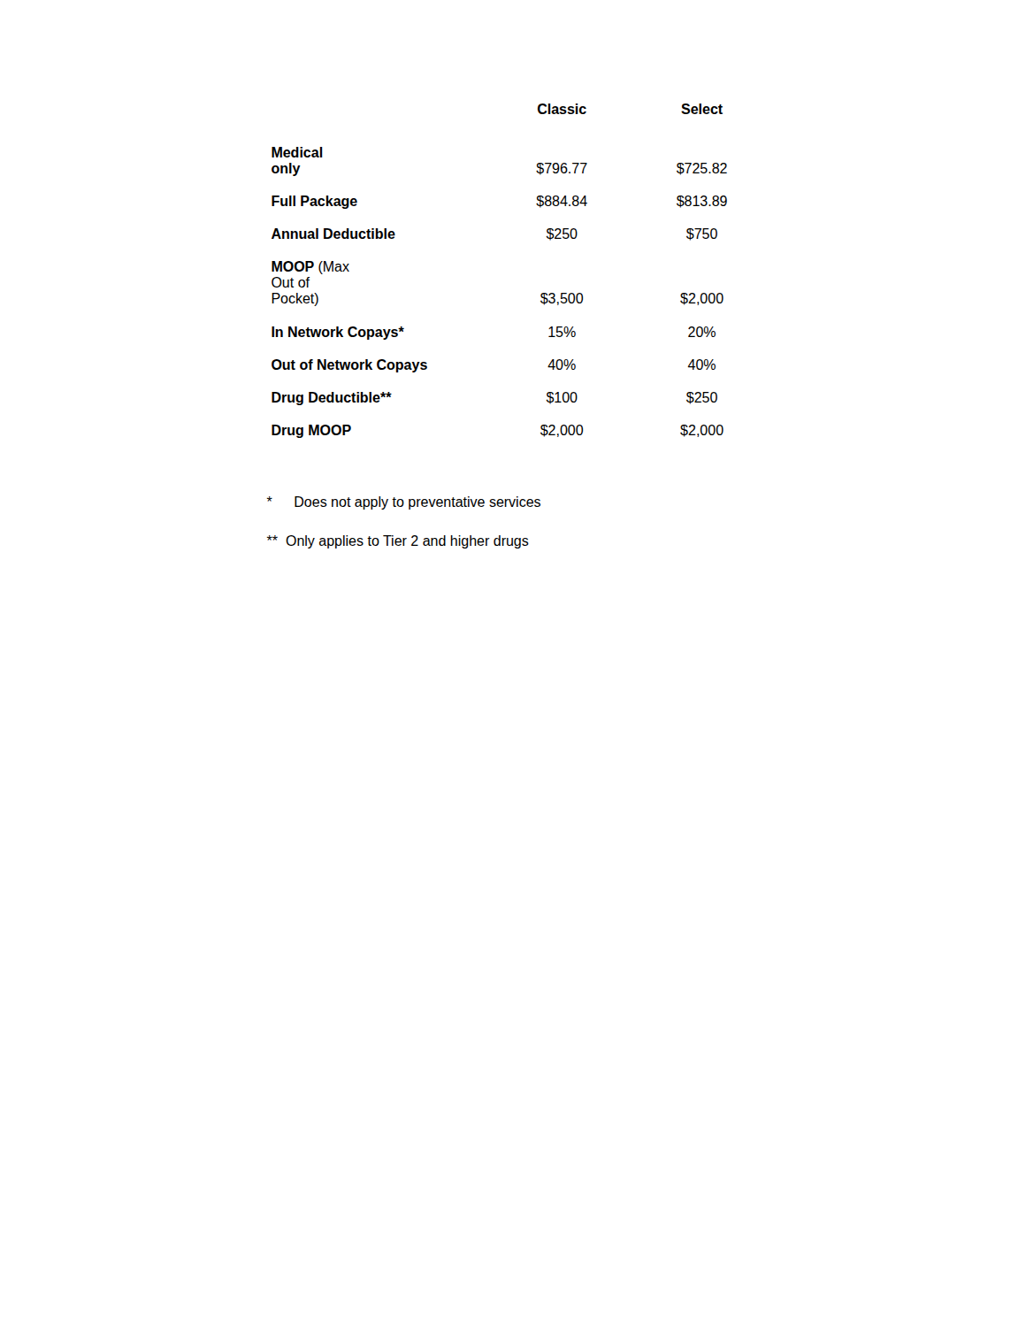| | Classic | Select |
| --- | --- | --- |
| Medical only | $796.77 | $725.82 |
| Full Package | $884.84 | $813.89 |
| Annual Deductible | $250 | $750 |
| MOOP (Max Out of Pocket) | $3,500 | $2,000 |
| In Network Copays* | 15% | 20% |
| Out of Network Copays | 40% | 40% |
| Drug Deductible** | $100 | $250 |
| Drug MOOP | $2,000 | $2,000 |
*Does not apply to preventative services
** Only applies to Tier 2 and higher drugs